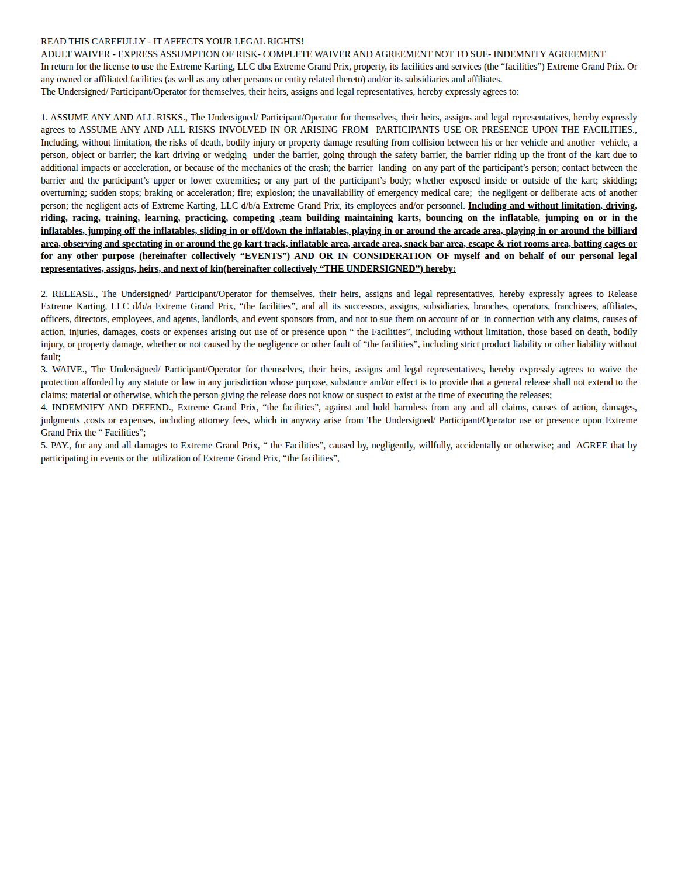READ THIS CAREFULLY - IT AFFECTS YOUR LEGAL RIGHTS!
ADULT WAIVER - EXPRESS ASSUMPTION OF RISK- COMPLETE WAIVER AND AGREEMENT NOT TO SUE- INDEMNITY AGREEMENT
In return for the license to use the Extreme Karting, LLC dba Extreme Grand Prix, property, its facilities and services (the “facilities”) Extreme Grand Prix. Or any owned or affiliated facilities (as well as any other persons or entity related thereto) and/or its subsidiaries and affiliates.
The Undersigned/ Participant/Operator for themselves, their heirs, assigns and legal representatives, hereby expressly agrees to:
1. ASSUME ANY AND ALL RISKS., The Undersigned/ Participant/Operator for themselves, their heirs, assigns and legal representatives, hereby expressly agrees to ASSUME ANY AND ALL RISKS INVOLVED IN OR ARISING FROM PARTICIPANTS USE OR PRESENCE UPON THE FACILITIES., Including, without limitation, the risks of death, bodily injury or property damage resulting from collision between his or her vehicle and another vehicle, a person, object or barrier; the kart driving or wedging under the barrier, going through the safety barrier, the barrier riding up the front of the kart due to additional impacts or acceleration, or because of the mechanics of the crash; the barrier landing on any part of the participant’s person; contact between the barrier and the participant’s upper or lower extremities; or any part of the participant’s body; whether exposed inside or outside of the kart; skidding; overturning; sudden stops; braking or acceleration; fire; explosion; the unavailability of emergency medical care; the negligent or deliberate acts of another person; the negligent acts of Extreme Karting, LLC d/b/a Extreme Grand Prix, its employees and/or personnel. Including and without limitation, driving, riding, racing, training, learning, practicing, competing ,team building maintaining karts, bouncing on the inflatable, jumping on or in the inflatables, jumping off the inflatables, sliding in or off/down the inflatables, playing in or around the arcade area, playing in or around the billiard area, observing and spectating in or around the go kart track, inflatable area, arcade area, snack bar area, escape & riot rooms area, batting cages or for any other purpose (hereinafter collectively “EVENTS”) AND OR IN CONSIDERATION OF myself and on behalf of our personal legal representatives, assigns, heirs, and next of kin(hereinafter collectively “THE UNDERSIGNED”) hereby:
2. RELEASE., The Undersigned/ Participant/Operator for themselves, their heirs, assigns and legal representatives, hereby expressly agrees to Release Extreme Karting, LLC d/b/a Extreme Grand Prix, “the facilities”, and all its successors, assigns, subsidiaries, branches, operators, franchisees, affiliates, officers, directors, employees, and agents, landlords, and event sponsors from, and not to sue them on account of or in connection with any claims, causes of action, injuries, damages, costs or expenses arising out use of or presence upon “ the Facilities”, including without limitation, those based on death, bodily injury, or property damage, whether or not caused by the negligence or other fault of “the facilities”, including strict product liability or other liability without fault;
3. WAIVE., The Undersigned/ Participant/Operator for themselves, their heirs, assigns and legal representatives, hereby expressly agrees to waive the protection afforded by any statute or law in any jurisdiction whose purpose, substance and/or effect is to provide that a general release shall not extend to the claims; material or otherwise, which the person giving the release does not know or suspect to exist at the time of executing the releases;
4. INDEMNIFY AND DEFEND., Extreme Grand Prix, “the facilities”, against and hold harmless from any and all claims, causes of action, damages, judgments ,costs or expenses, including attorney fees, which in anyway arise from The Undersigned/ Participant/Operator use or presence upon Extreme Grand Prix the “ Facilities”;
5. PAY., for any and all damages to Extreme Grand Prix, “ the Facilities”, caused by, negligently, willfully, accidentally or otherwise; and AGREE that by participating in events or the utilization of Extreme Grand Prix, “the facilities”,